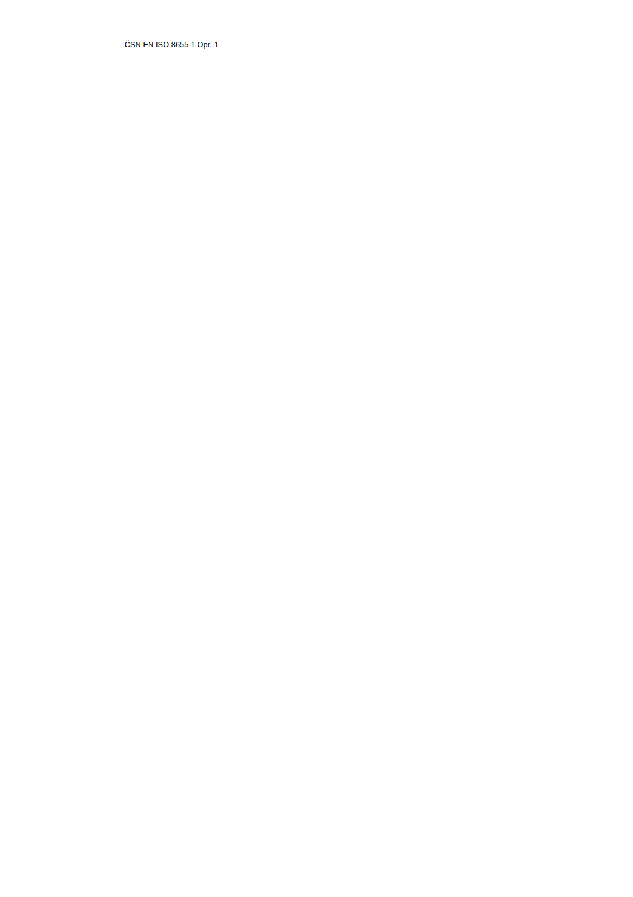ČSN EN ISO 8655-1 Opr. 1